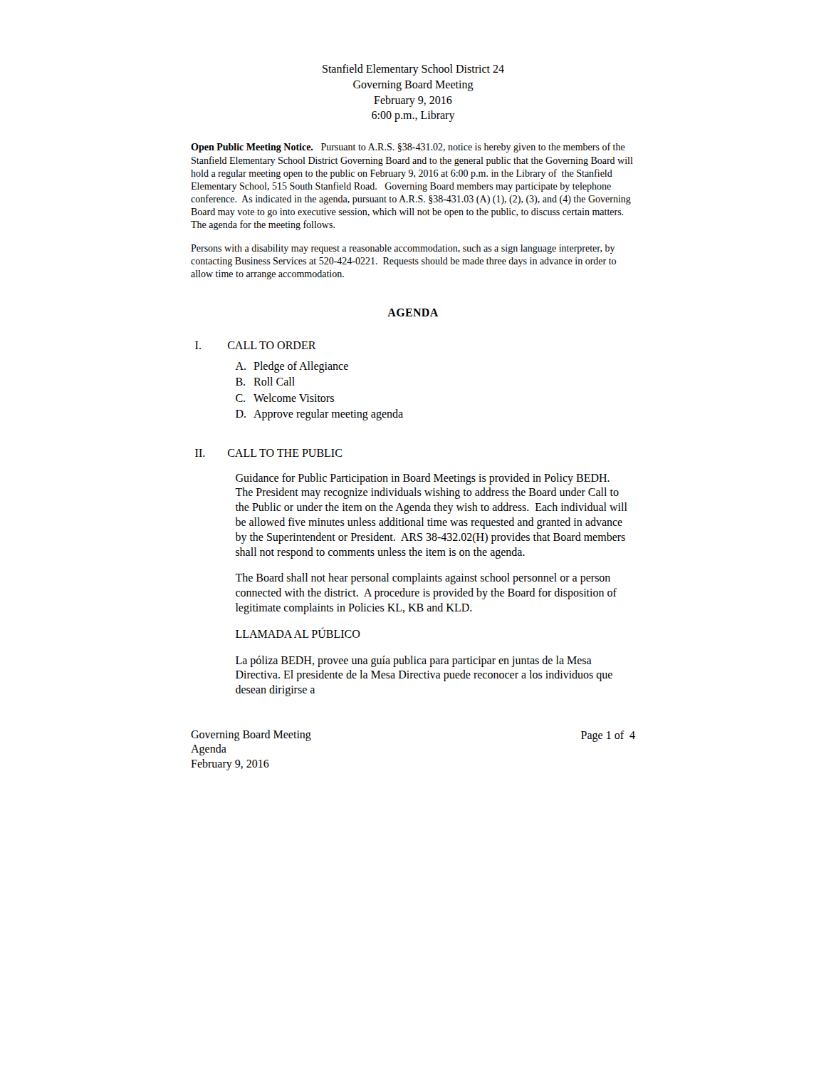Stanfield Elementary School District 24
Governing Board Meeting
February 9, 2016
6:00 p.m., Library
Open Public Meeting Notice. Pursuant to A.R.S. §38-431.02, notice is hereby given to the members of the Stanfield Elementary School District Governing Board and to the general public that the Governing Board will hold a regular meeting open to the public on February 9, 2016 at 6:00 p.m. in the Library of the Stanfield Elementary School, 515 South Stanfield Road. Governing Board members may participate by telephone conference. As indicated in the agenda, pursuant to A.R.S. §38-431.03 (A) (1), (2), (3), and (4) the Governing Board may vote to go into executive session, which will not be open to the public, to discuss certain matters. The agenda for the meeting follows.
Persons with a disability may request a reasonable accommodation, such as a sign language interpreter, by contacting Business Services at 520-424-0221. Requests should be made three days in advance in order to allow time to arrange accommodation.
AGENDA
I. CALL TO ORDER
A. Pledge of Allegiance
B. Roll Call
C. Welcome Visitors
D. Approve regular meeting agenda
II. CALL TO THE PUBLIC
Guidance for Public Participation in Board Meetings is provided in Policy BEDH. The President may recognize individuals wishing to address the Board under Call to the Public or under the item on the Agenda they wish to address. Each individual will be allowed five minutes unless additional time was requested and granted in advance by the Superintendent or President. ARS 38-432.02(H) provides that Board members shall not respond to comments unless the item is on the agenda.
The Board shall not hear personal complaints against school personnel or a person connected with the district. A procedure is provided by the Board for disposition of legitimate complaints in Policies KL, KB and KLD.
LLAMADA AL PÚBLICO
La póliza BEDH, provee una guía publica para participar en juntas de la Mesa Directiva. El presidente de la Mesa Directiva puede reconocer a los individuos que desean dirigirse a
Governing Board Meeting
Agenda
February 9, 2016
Page 1 of 4